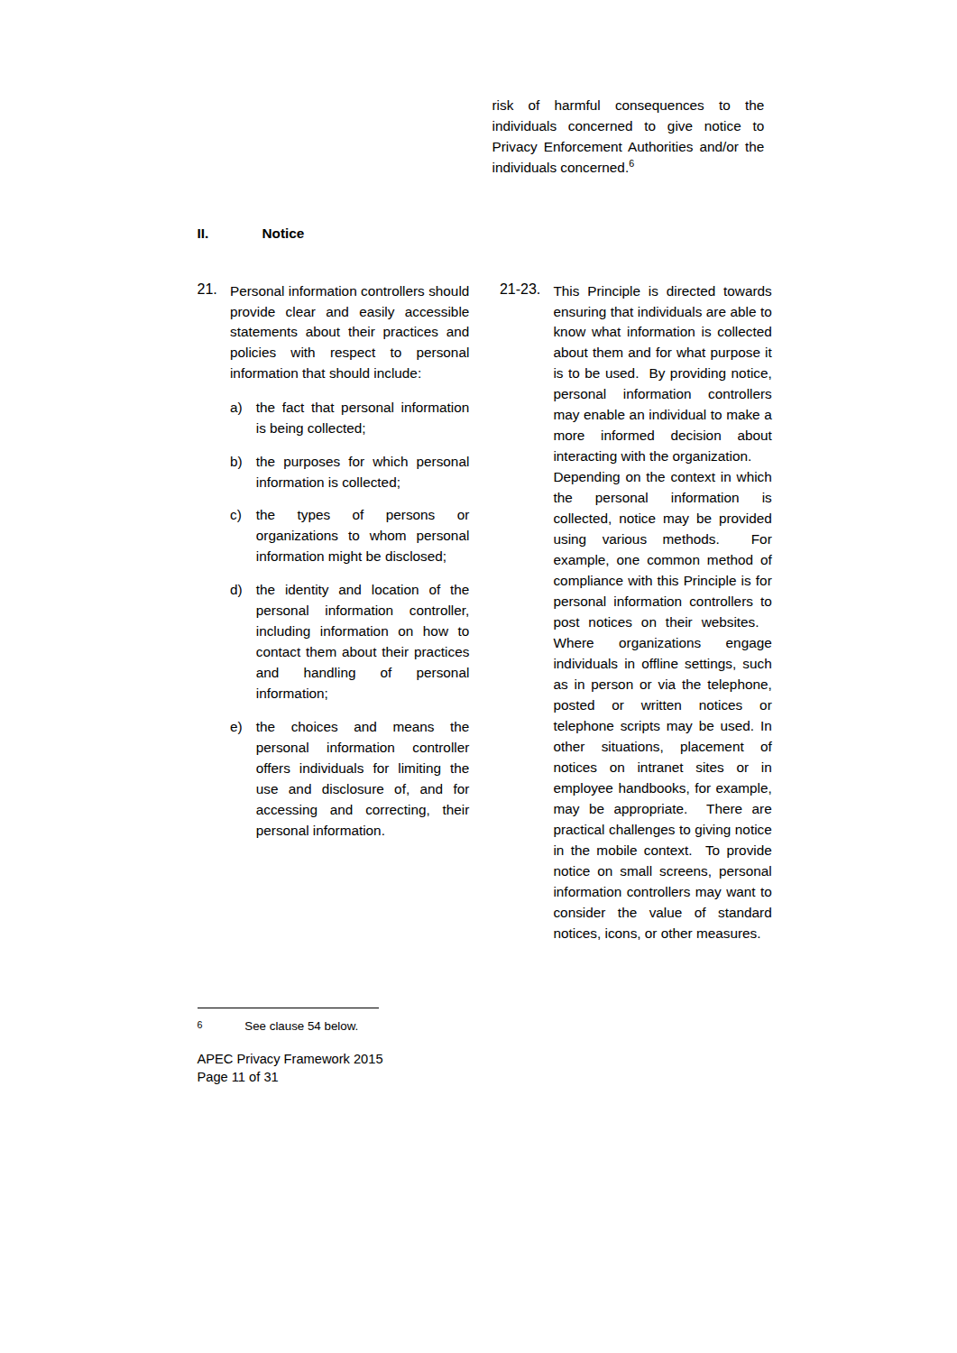risk of harmful consequences to the individuals concerned to give notice to Privacy Enforcement Authorities and/or the individuals concerned.6
II. Notice
21. Personal information controllers should provide clear and easily accessible statements about their practices and policies with respect to personal information that should include:
a) the fact that personal information is being collected;
b) the purposes for which personal information is collected;
c) the types of persons or organizations to whom personal information might be disclosed;
d) the identity and location of the personal information controller, including information on how to contact them about their practices and handling of personal information;
e) the choices and means the personal information controller offers individuals for limiting the use and disclosure of, and for accessing and correcting, their personal information.
21-23. This Principle is directed towards ensuring that individuals are able to know what information is collected about them and for what purpose it is to be used. By providing notice, personal information controllers may enable an individual to make a more informed decision about interacting with the organization.
Depending on the context in which the personal information is collected, notice may be provided using various methods. For example, one common method of compliance with this Principle is for personal information controllers to post notices on their websites. Where organizations engage individuals in offline settings, such as in person or via the telephone, posted or written notices or telephone scripts may be used. In other situations, placement of notices on intranet sites or in employee handbooks, for example, may be appropriate. There are practical challenges to giving notice in the mobile context. To provide notice on small screens, personal information controllers may want to consider the value of standard notices, icons, or other measures.
6 See clause 54 below.
APEC Privacy Framework 2015
Page 11 of 31